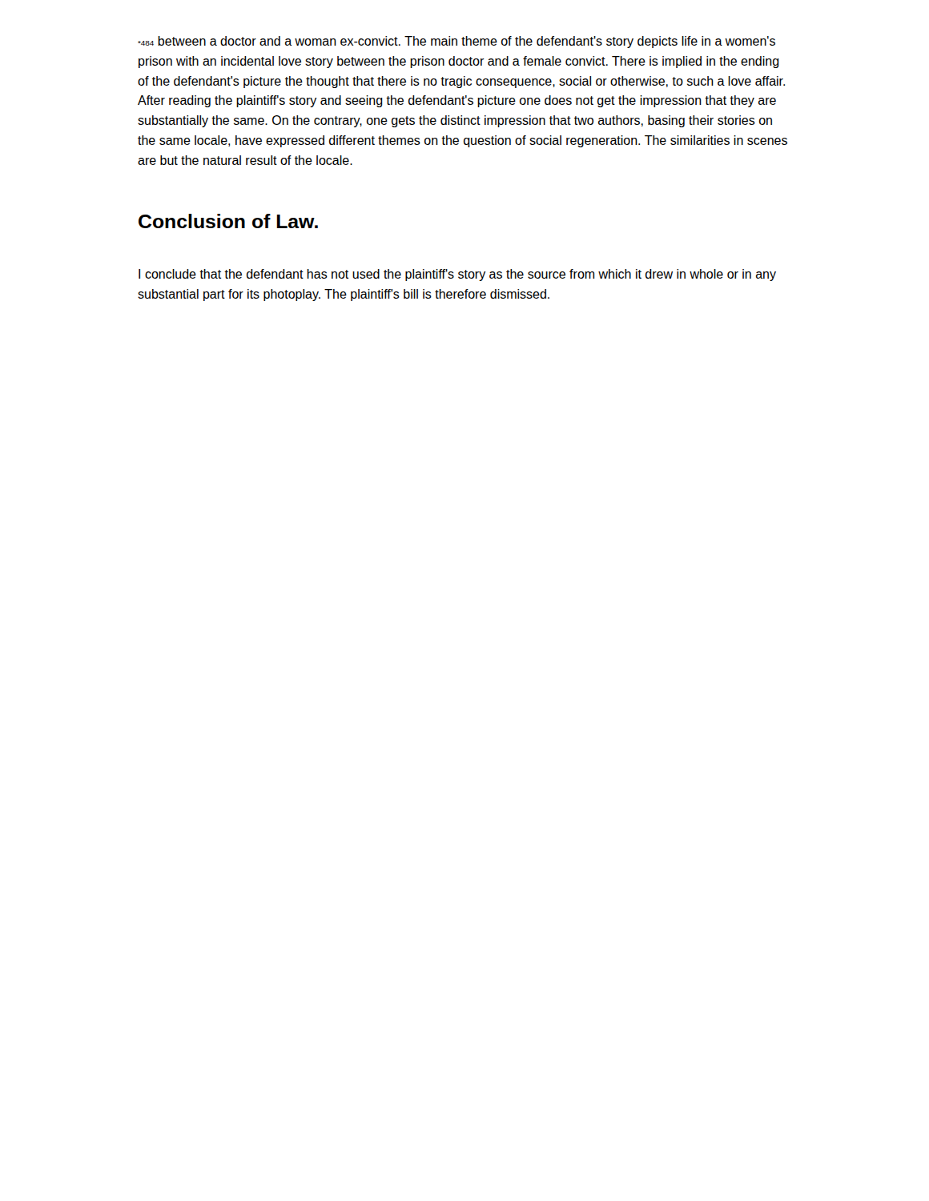*484 between a doctor and a woman ex-convict. The main theme of the defendant's story depicts life in a women's prison with an incidental love story between the prison doctor and a female convict. There is implied in the ending of the defendant's picture the thought that there is no tragic consequence, social or otherwise, to such a love affair. After reading the plaintiff's story and seeing the defendant's picture one does not get the impression that they are substantially the same. On the contrary, one gets the distinct impression that two authors, basing their stories on the same locale, have expressed different themes on the question of social regeneration. The similarities in scenes are but the natural result of the locale.
Conclusion of Law.
I conclude that the defendant has not used the plaintiff's story as the source from which it drew in whole or in any substantial part for its photoplay. The plaintiff's bill is therefore dismissed.